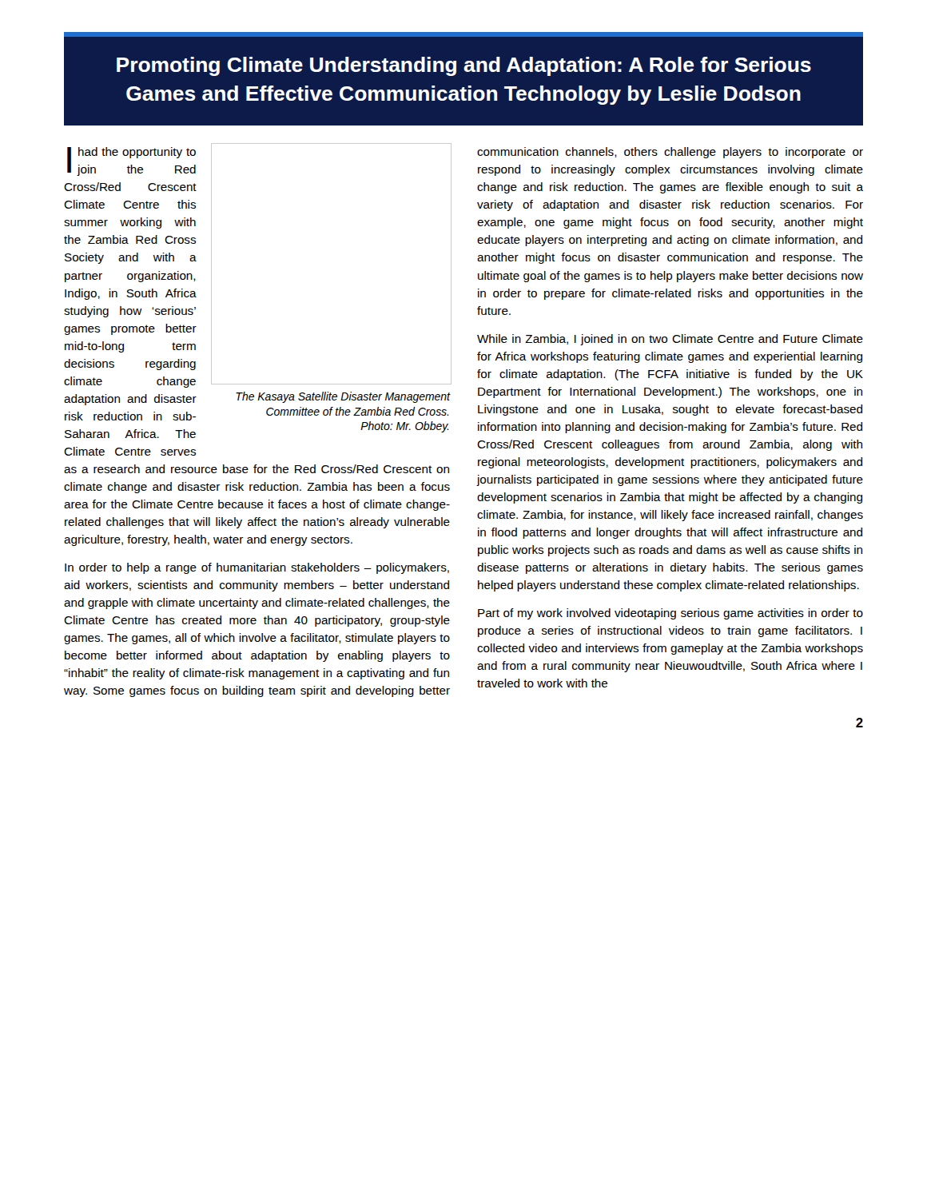Promoting Climate Understanding and Adaptation: A Role for Serious Games and Effective Communication Technology by Leslie Dodson
The Kasaya Satellite Disaster Management Committee of the Zambia Red Cross.
Photo: Mr. Obbey.
I had the opportunity to join the Red Cross/Red Crescent Climate Centre this summer working with the Zambia Red Cross Society and with a partner organization, Indigo, in South Africa studying how ‘serious’ games promote better mid-to-long term decisions regarding climate change adaptation and disaster risk reduction in sub-Saharan Africa. The Climate Centre serves as a research and resource base for the Red Cross/Red Crescent on climate change and disaster risk reduction. Zambia has been a focus area for the Climate Centre because it faces a host of climate change-related challenges that will likely affect the nation’s already vulnerable agriculture, forestry, health, water and energy sectors.
In order to help a range of humanitarian stakeholders – policymakers, aid workers, scientists and community members – better understand and grapple with climate uncertainty and climate-related challenges, the Climate Centre has created more than 40 participatory, group-style games. The games, all of which involve a facilitator, stimulate players to become better informed about adaptation by enabling players to “inhabit” the reality of climate-risk management in a captivating and fun way. Some games focus on building team spirit and developing better communication channels, others challenge players to incorporate or respond to increasingly complex circumstances involving climate change and risk reduction. The games are flexible enough to suit a variety of adaptation and disaster risk reduction scenarios. For example, one game might focus on food security, another might educate players on interpreting and acting on climate information, and another might focus on disaster communication and response. The ultimate goal of the games is to help players make better decisions now in order to prepare for climate-related risks and opportunities in the future.
While in Zambia, I joined in on two Climate Centre and Future Climate for Africa workshops featuring climate games and experiential learning for climate adaptation. (The FCFA initiative is funded by the UK Department for International Development.) The workshops, one in Livingstone and one in Lusaka, sought to elevate forecast-based information into planning and decision-making for Zambia’s future. Red Cross/Red Crescent colleagues from around Zambia, along with regional meteorologists, development practitioners, policymakers and journalists participated in game sessions where they anticipated future development scenarios in Zambia that might be affected by a changing climate. Zambia, for instance, will likely face increased rainfall, changes in flood patterns and longer droughts that will affect infrastructure and public works projects such as roads and dams as well as cause shifts in disease patterns or alterations in dietary habits. The serious games helped players understand these complex climate-related relationships.
Part of my work involved videotaping serious game activities in order to produce a series of instructional videos to train game facilitators. I collected video and interviews from gameplay at the Zambia workshops and from a rural community near Nieuwoudtville, South Africa where I traveled to work with the
2